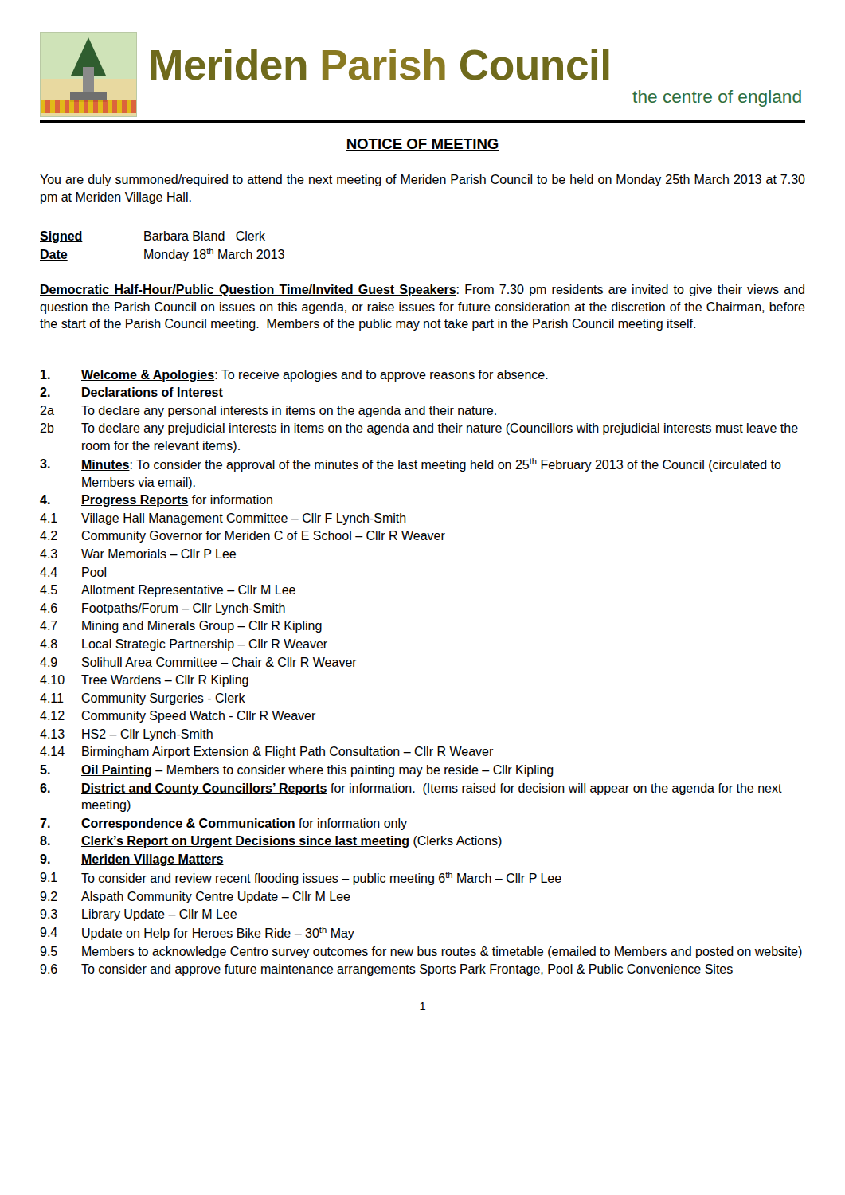Meriden Parish Council
the centre of england
NOTICE OF MEETING
You are duly summoned/required to attend the next meeting of Meriden Parish Council to be held on Monday 25th March 2013 at 7.30 pm at Meriden Village Hall.
Signed Barbara Bland Clerk
Date Monday 18th March 2013
Democratic Half-Hour/Public Question Time/Invited Guest Speakers: From 7.30 pm residents are invited to give their views and question the Parish Council on issues on this agenda, or raise issues for future consideration at the discretion of the Chairman, before the start of the Parish Council meeting. Members of the public may not take part in the Parish Council meeting itself.
1.
Welcome & Apologies: To receive apologies and to approve reasons for absence.
2.
Declarations of Interest
2a
To declare any personal interests in items on the agenda and their nature.
2b
To declare any prejudicial interests in items on the agenda and their nature (Councillors with prejudicial interests must leave the room for the relevant items).
3.
Minutes: To consider the approval of the minutes of the last meeting held on 25th February 2013 of the Council (circulated to Members via email).
4.
Progress Reports for information
4.1
Village Hall Management Committee – Cllr F Lynch-Smith
4.2
Community Governor for Meriden C of E School – Cllr R Weaver
4.3
War Memorials – Cllr P Lee
4.4
Pool
4.5
Allotment Representative – Cllr M Lee
4.6
Footpaths/Forum – Cllr Lynch-Smith
4.7
Mining and Minerals Group – Cllr R Kipling
4.8
Local Strategic Partnership – Cllr R Weaver
4.9
Solihull Area Committee – Chair & Cllr R Weaver
4.10
Tree Wardens – Cllr R Kipling
4.11
Community Surgeries - Clerk
4.12
Community Speed Watch - Cllr R Weaver
4.13
HS2 – Cllr Lynch-Smith
4.14
Birmingham Airport Extension & Flight Path Consultation – Cllr R Weaver
5.
Oil Painting – Members to consider where this painting may be reside – Cllr Kipling
6.
District and County Councillors’ Reports for information. (Items raised for decision will appear on the agenda for the next meeting)
7.
Correspondence & Communication for information only
8.
Clerk’s Report on Urgent Decisions since last meeting (Clerks Actions)
9.
Meriden Village Matters
9.1
To consider and review recent flooding issues – public meeting 6th March – Cllr P Lee
9.2
Alspath Community Centre Update – Cllr M Lee
9.3
Library Update – Cllr M Lee
9.4
Update on Help for Heroes Bike Ride – 30th May
9.5
Members to acknowledge Centro survey outcomes for new bus routes & timetable (emailed to Members and posted on website)
9.6
To consider and approve future maintenance arrangements Sports Park Frontage, Pool & Public Convenience Sites
1